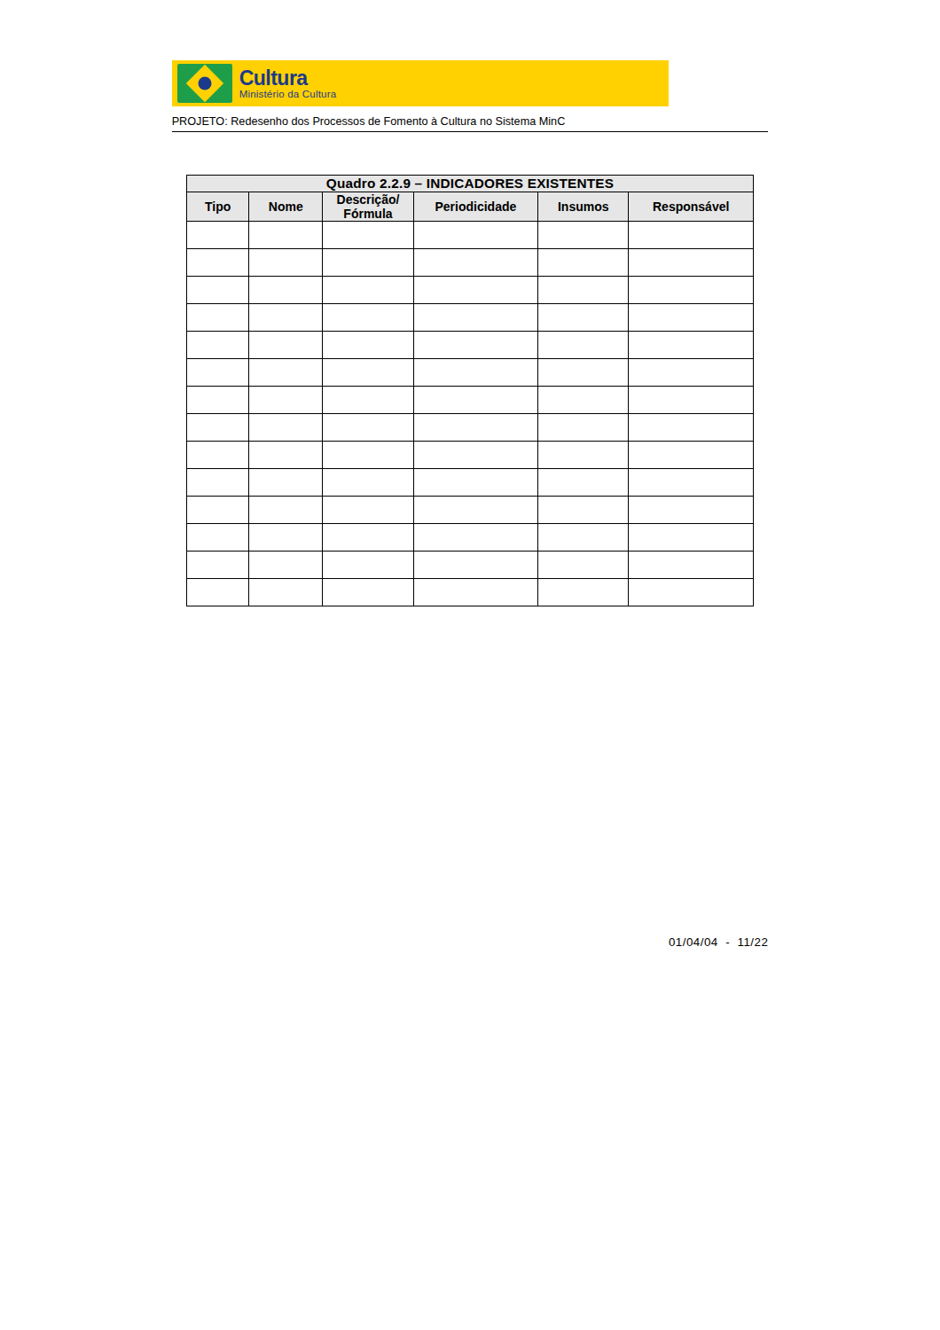Cultura Ministério da Cultura
PROJETO: Redesenho dos Processos de Fomento à Cultura no Sistema MinC
| Quadro 2.2.9 – INDICADORES EXISTENTES |
| --- |
| Tipo | Nome | Descrição/ Fórmula | Periodicidade | Insumos | Responsável |
01/04/04 - 11/22